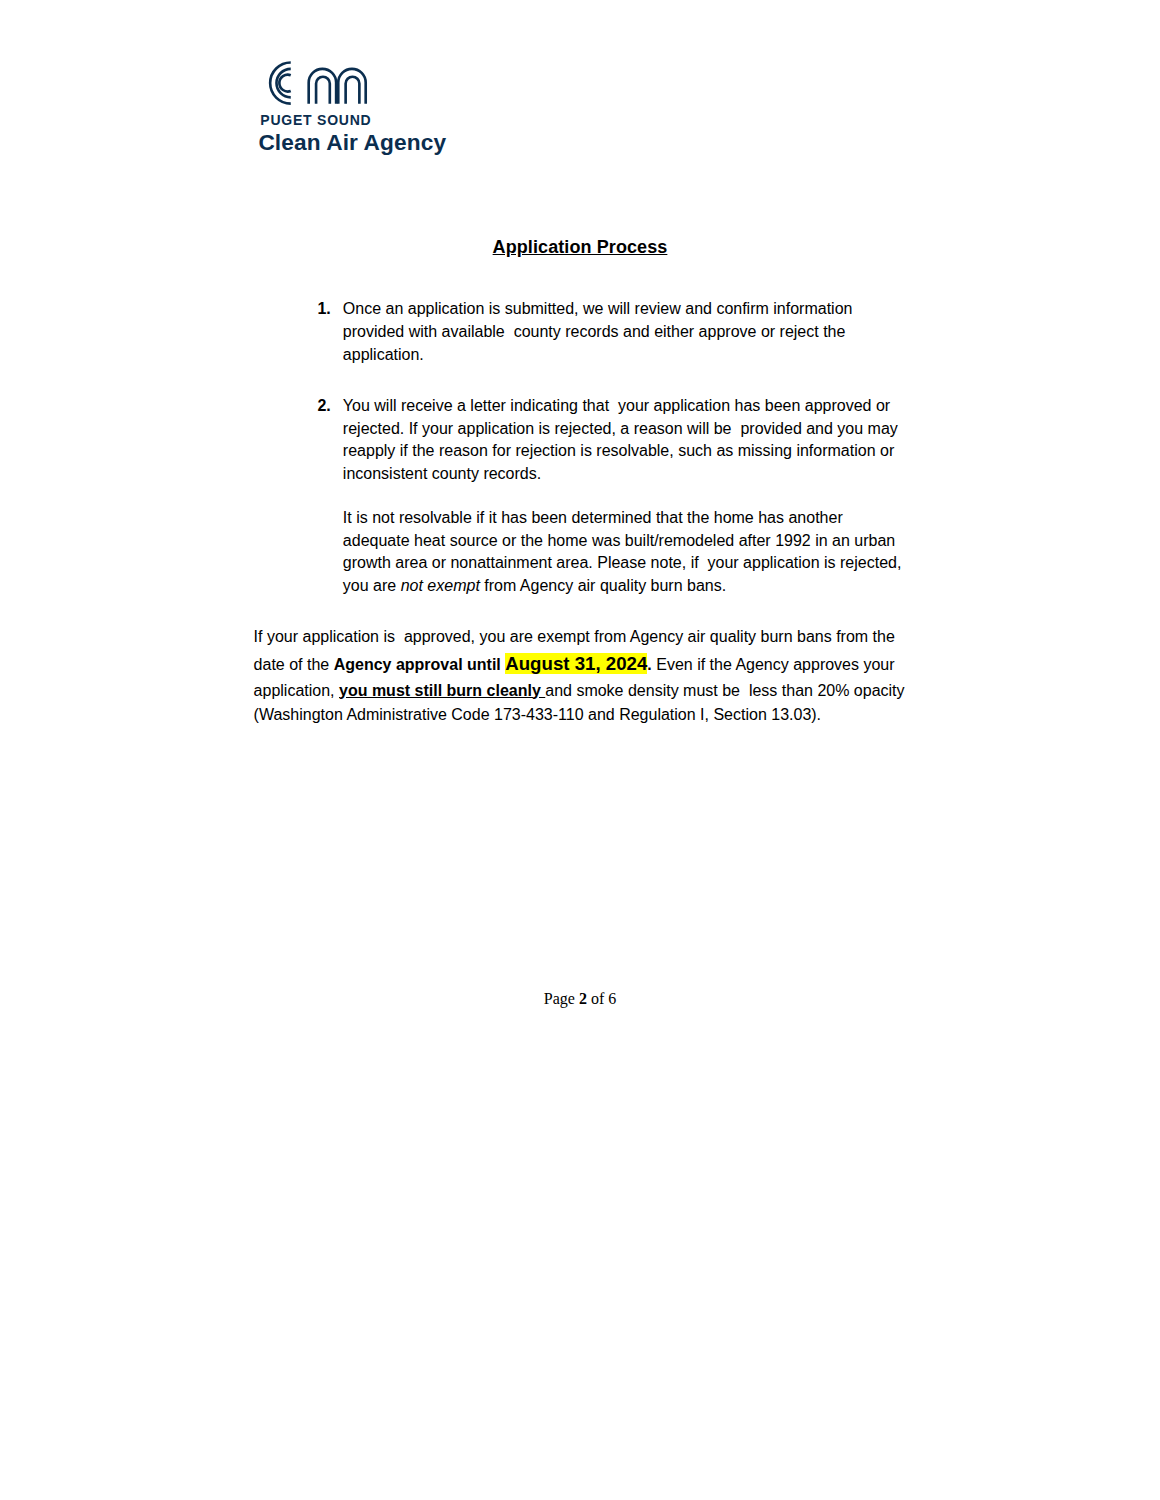PUGET SOUND
Clean Air Agency
Application Process
Once an application is submitted, we will review and confirm information provided with available county records and either approve or reject the application.
You will receive a letter indicating that your application has been approved or rejected. If your application is rejected, a reason will be provided and you may reapply if the reason for rejection is resolvable, such as missing information or inconsistent county records.
It is not resolvable if it has been determined that the home has another adequate heat source or the home was built/remodeled after 1992 in an urban growth area or nonattainment area. Please note, if your application is rejected, you are not exempt from Agency air quality burn bans.
If your application is approved, you are exempt from Agency air quality burn bans from the date of the Agency approval until August 31, 2024. Even if the Agency approves your application, you must still burn cleanly and smoke density must be less than 20% opacity (Washington Administrative Code 173-433-110 and Regulation I, Section 13.03).
Page 2 of 6